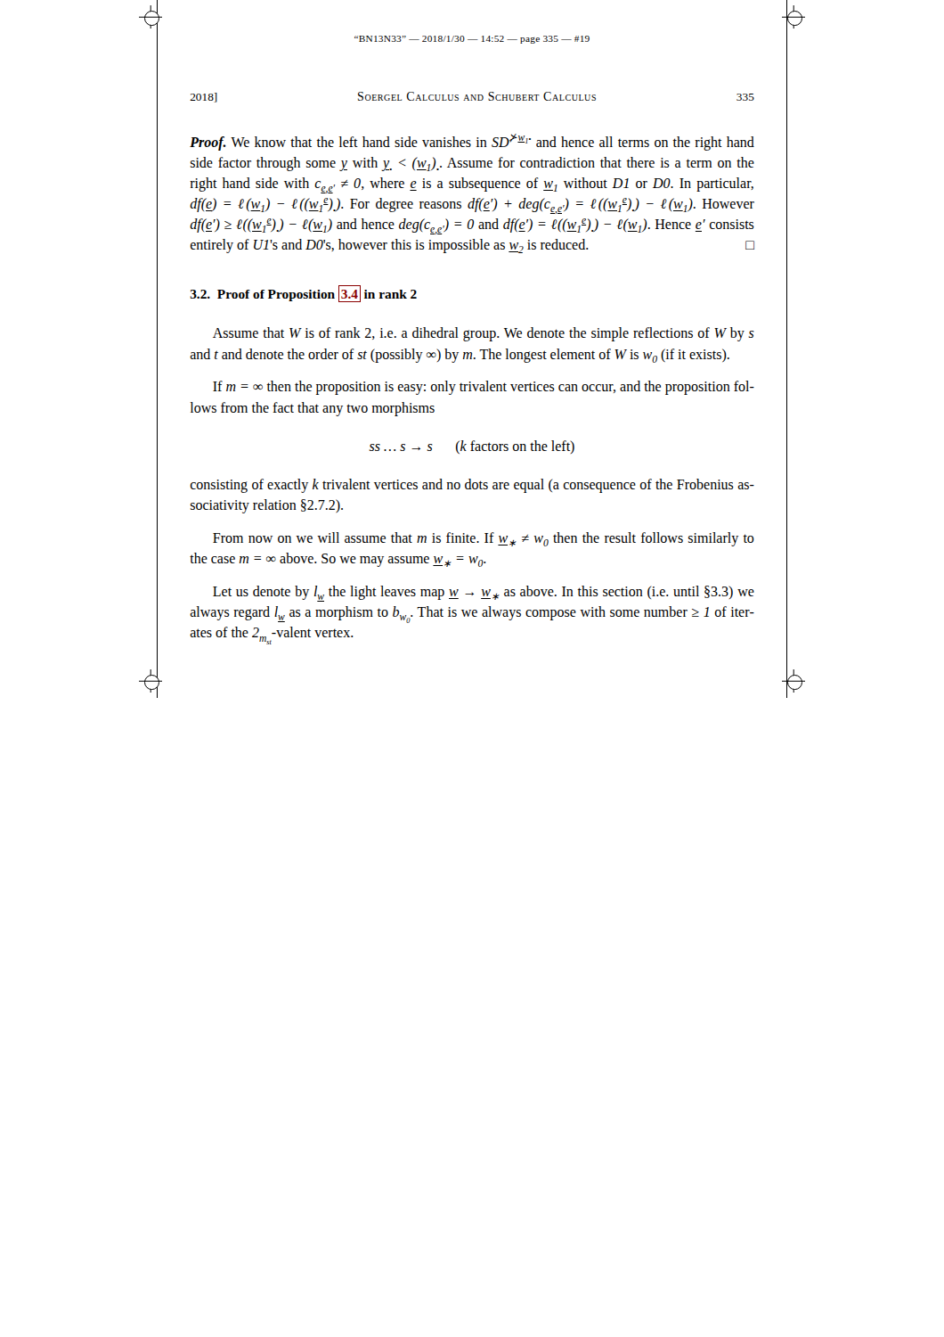“BN13N33” — 2018/1/30 — 14:52 — page 335 — #19
2018] Soergel Calculus and Schubert Calculus 335
Proof. We know that the left hand side vanishes in SD⊁w1• and hence all terms on the right hand side factor through some y with y• < (w1)•. Assume for contradiction that there is a term on the right hand side with ce,e′ ≠ 0, where e is a subsequence of w1 without D1 or D0. In particular, df(e) = ℓ(w1) − ℓ((w1e)•). For degree reasons df(e′) + deg(ce,e′) = ℓ((w1e)•) − ℓ(w1). However df(e′) ≥ ℓ((w1e)•) − ℓ(w1) and hence deg(ce,e′) = 0 and df(e′) = ℓ((w1e)•) − ℓ(w1). Hence e′ consists entirely of U1's and D0's, however this is impossible as w2 is reduced. □
3.2. Proof of Proposition 3.4 in rank 2
Assume that W is of rank 2, i.e. a dihedral group. We denote the simple reflections of W by s and t and denote the order of st (possibly ∞) by m. The longest element of W is w0 (if it exists).
If m = ∞ then the proposition is easy: only trivalent vertices can occur, and the proposition follows from the fact that any two morphisms
ss … s → s(k factors on the left)
consisting of exactly k trivalent vertices and no dots are equal (a consequence of the Frobenius associativity relation §2.7.2).
From now on we will assume that m is finite. If w∗ ≠ w0 then the result follows similarly to the case m = ∞ above. So we may assume w∗ = w0.
Let us denote by lw the light leaves map w → w∗ as above. In this section (i.e. until §3.3) we always regard lw as a morphism to bw0. That is we always compose with some number ≥ 1 of iterates of the 2mst-valent vertex.